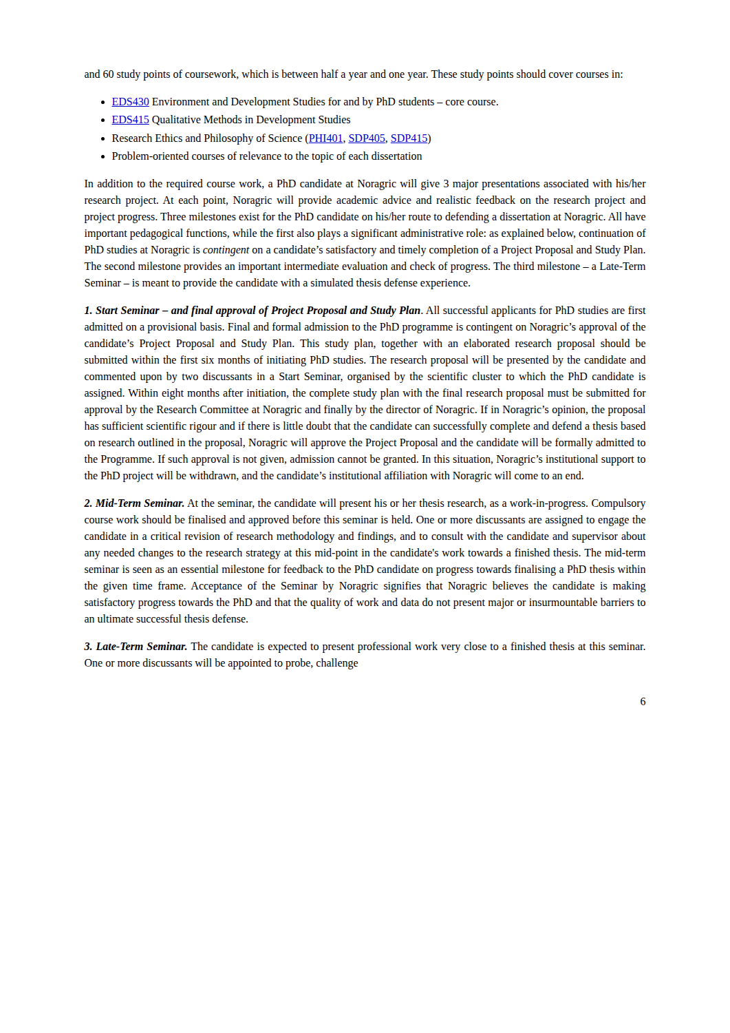and 60 study points of coursework, which is between half a year and one year. These study points should cover courses in:
EDS430 Environment and Development Studies for and by PhD students – core course.
EDS415 Qualitative Methods in Development Studies
Research Ethics and Philosophy of Science (PHI401, SDP405, SDP415)
Problem-oriented courses of relevance to the topic of each dissertation
In addition to the required course work, a PhD candidate at Noragric will give 3 major presentations associated with his/her research project. At each point, Noragric will provide academic advice and realistic feedback on the research project and project progress. Three milestones exist for the PhD candidate on his/her route to defending a dissertation at Noragric. All have important pedagogical functions, while the first also plays a significant administrative role: as explained below, continuation of PhD studies at Noragric is contingent on a candidate’s satisfactory and timely completion of a Project Proposal and Study Plan. The second milestone provides an important intermediate evaluation and check of progress. The third milestone – a Late-Term Seminar – is meant to provide the candidate with a simulated thesis defense experience.
1. Start Seminar – and final approval of Project Proposal and Study Plan. All successful applicants for PhD studies are first admitted on a provisional basis. Final and formal admission to the PhD programme is contingent on Noragric’s approval of the candidate’s Project Proposal and Study Plan. This study plan, together with an elaborated research proposal should be submitted within the first six months of initiating PhD studies. The research proposal will be presented by the candidate and commented upon by two discussants in a Start Seminar, organised by the scientific cluster to which the PhD candidate is assigned. Within eight months after initiation, the complete study plan with the final research proposal must be submitted for approval by the Research Committee at Noragric and finally by the director of Noragric. If in Noragric’s opinion, the proposal has sufficient scientific rigour and if there is little doubt that the candidate can successfully complete and defend a thesis based on research outlined in the proposal, Noragric will approve the Project Proposal and the candidate will be formally admitted to the Programme. If such approval is not given, admission cannot be granted. In this situation, Noragric’s institutional support to the PhD project will be withdrawn, and the candidate’s institutional affiliation with Noragric will come to an end.
2. Mid-Term Seminar. At the seminar, the candidate will present his or her thesis research, as a work-in-progress. Compulsory course work should be finalised and approved before this seminar is held. One or more discussants are assigned to engage the candidate in a critical revision of research methodology and findings, and to consult with the candidate and supervisor about any needed changes to the research strategy at this mid-point in the candidate's work towards a finished thesis. The mid-term seminar is seen as an essential milestone for feedback to the PhD candidate on progress towards finalising a PhD thesis within the given time frame. Acceptance of the Seminar by Noragric signifies that Noragric believes the candidate is making satisfactory progress towards the PhD and that the quality of work and data do not present major or insurmountable barriers to an ultimate successful thesis defense.
3. Late-Term Seminar. The candidate is expected to present professional work very close to a finished thesis at this seminar. One or more discussants will be appointed to probe, challenge
6